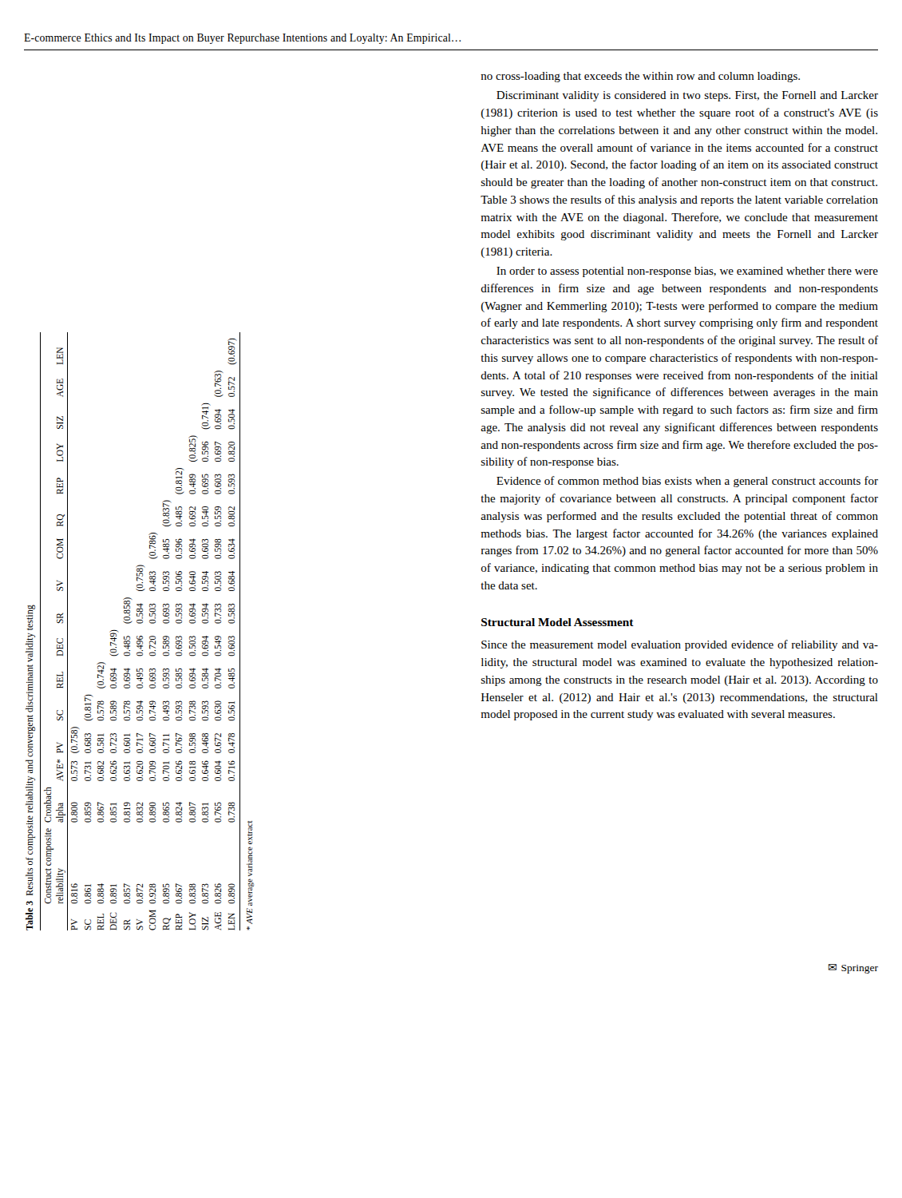E-commerce Ethics and Its Impact on Buyer Repurchase Intentions and Loyalty: An Empirical…
Table 3 Results of composite reliability and convergent discriminant validity testing
| | Construct composite reliability | Cronbach alpha | AVE* | PV | SC | REL | DEC | SR | SV | COM | RQ | REP | LOY | SIZ | AGE | LEN |
| --- | --- | --- | --- | --- | --- | --- | --- | --- | --- | --- | --- | --- | --- | --- | --- | --- |
| PV | 0.816 | 0.800 | 0.573 | (0.758) | | | | | | | | | | | | |
| SC | 0.861 | 0.859 | 0.731 | 0.683 | (0.817) | | | | | | | | | | | |
| REL | 0.884 | 0.867 | 0.682 | 0.581 | 0.578 | (0.742) | | | | | | | | | | |
| DEC | 0.891 | 0.851 | 0.626 | 0.723 | 0.589 | 0.694 | (0.749) | | | | | | | | | |
| SR | 0.857 | 0.819 | 0.631 | 0.601 | 0.578 | 0.694 | 0.485 | (0.858) | | | | | | | | |
| SV | 0.872 | 0.832 | 0.620 | 0.717 | 0.594 | 0.495 | 0.496 | 0.584 | (0.758) | | | | | | | |
| COM | 0.928 | 0.890 | 0.709 | 0.607 | 0.749 | 0.693 | 0.720 | 0.503 | 0.483 | (0.786) | | | | | | |
| RQ | 0.895 | 0.865 | 0.701 | 0.711 | 0.493 | 0.593 | 0.589 | 0.693 | 0.593 | 0.485 | (0.837) | | | | | |
| REP | 0.867 | 0.824 | 0.626 | 0.767 | 0.593 | 0.585 | 0.693 | 0.593 | 0.506 | 0.596 | 0.485 | (0.812) | | | | |
| LOY | 0.838 | 0.807 | 0.618 | 0.598 | 0.738 | 0.694 | 0.503 | 0.694 | 0.640 | 0.694 | 0.692 | 0.489 | (0.825) | | | |
| SIZ | 0.873 | 0.831 | 0.646 | 0.468 | 0.593 | 0.584 | 0.694 | 0.594 | 0.594 | 0.603 | 0.540 | 0.695 | 0.596 | (0.741) | | |
| AGE | 0.826 | 0.765 | 0.604 | 0.672 | 0.630 | 0.704 | 0.549 | 0.733 | 0.503 | 0.598 | 0.559 | 0.603 | 0.697 | 0.694 | (0.763) | |
| LEN | 0.890 | 0.738 | 0.716 | 0.478 | 0.561 | 0.485 | 0.603 | 0.583 | 0.684 | 0.634 | 0.802 | 0.593 | 0.820 | 0.504 | 0.572 | (0.697) |
* AVE average variance extract
no cross-loading that exceeds the within row and column loadings.
Discriminant validity is considered in two steps. First, the Fornell and Larcker (1981) criterion is used to test whether the square root of a construct's AVE (is higher than the correlations between it and any other construct within the model. AVE means the overall amount of variance in the items accounted for a construct (Hair et al. 2010). Second, the factor loading of an item on its associated construct should be greater than the loading of another non-construct item on that construct. Table 3 shows the results of this analysis and reports the latent variable correlation matrix with the AVE on the diagonal. Therefore, we conclude that measurement model exhibits good discriminant validity and meets the Fornell and Larcker (1981) criteria.
In order to assess potential non-response bias, we examined whether there were differences in firm size and age between respondents and non-respondents (Wagner and Kemmerling 2010); T-tests were performed to compare the medium of early and late respondents. A short survey comprising only firm and respondent characteristics was sent to all non-respondents of the original survey. The result of this survey allows one to compare characteristics of respondents with non-respondents. A total of 210 responses were received from non-respondents of the initial survey. We tested the significance of differences between averages in the main sample and a follow-up sample with regard to such factors as: firm size and firm age. The analysis did not reveal any significant differences between respondents and non-respondents across firm size and firm age. We therefore excluded the possibility of non-response bias.
Evidence of common method bias exists when a general construct accounts for the majority of covariance between all constructs. A principal component factor analysis was performed and the results excluded the potential threat of common methods bias. The largest factor accounted for 34.26% (the variances explained ranges from 17.02 to 34.26%) and no general factor accounted for more than 50% of variance, indicating that common method bias may not be a serious problem in the data set.
Structural Model Assessment
Since the measurement model evaluation provided evidence of reliability and validity, the structural model was examined to evaluate the hypothesized relationships among the constructs in the research model (Hair et al. 2013). According to Henseler et al. (2012) and Hair et al.'s (2013) recommendations, the structural model proposed in the current study was evaluated with several measures.
Springer